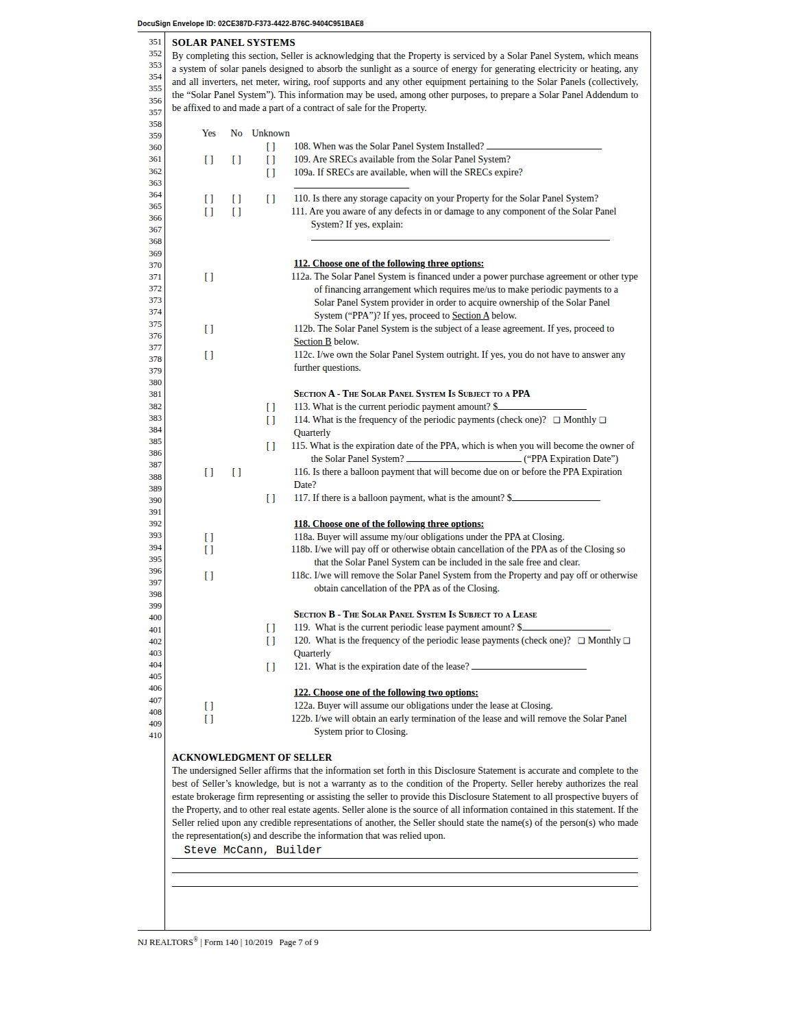DocuSign Envelope ID: 02CE387D-F373-4422-B76C-9404C951BAE8
351
352
353
354
355
356
357
358
359
360
361
362
363
364
365
366
367
368
369
370
371
372
373
374
375
376
377
378
379
380
381
382
383
384
385
386
387
388
389
390
391
392
393
394
395
396
397
398
399
400
401
402
403
404
405
406
407
408
409
410
SOLAR PANEL SYSTEMS
By completing this section, Seller is acknowledging that the Property is serviced by a Solar Panel System, which means a system of solar panels designed to absorb the sunlight as a source of energy for generating electricity or heating, any and all inverters, net meter, wiring, roof supports and any other equipment pertaining to the Solar Panels (collectively, the “Solar Panel System”). This information may be used, among other purposes, to prepare a Solar Panel Addendum to be affixed to and made a part of a contract of sale for the Property.
Yes No Unknown
[ ]
108. When was the Solar Panel System Installed?
[ ]
[ ]
[ ]
109. Are SRECs available from the Solar Panel System?
[ ]
109a. If SRECs are available, when will the SRECs expire?
[ ]
[ ]
[ ]
110. Is there any storage capacity on your Property for the Solar Panel System?
[ ]
[ ]
111. Are you aware of any defects in or damage to any component of the Solar Panel System? If yes, explain:
112. Choose one of the following three options:
[ ]
112a. The Solar Panel System is financed under a power purchase agreement or other type of financing arrangement which requires me/us to make periodic payments to a Solar Panel System provider in order to acquire ownership of the Solar Panel System (“PPA”)? If yes, proceed to Section A below.
[ ]
112b. The Solar Panel System is the subject of a lease agreement. If yes, proceed to Section B below.
[ ]
112c. I/we own the Solar Panel System outright. If yes, you do not have to answer any further questions.
Section A - The Solar Panel System Is Subject to a PPA
[ ]
113. What is the current periodic payment amount? $
[ ]
114. What is the frequency of the periodic payments (check one)? ❑ Monthly ❑ Quarterly
[ ]
115. What is the expiration date of the PPA, which is when you will become the owner of the Solar Panel System? (“PPA Expiration Date”)
[ ]
[ ]
116. Is there a balloon payment that will become due on or before the PPA Expiration Date?
[ ]
117. If there is a balloon payment, what is the amount? $
118. Choose one of the following three options:
[ ]
118a. Buyer will assume my/our obligations under the PPA at Closing.
[ ]
118b. I/we will pay off or otherwise obtain cancellation of the PPA as of the Closing so that the Solar Panel System can be included in the sale free and clear.
[ ]
118c. I/we will remove the Solar Panel System from the Property and pay off or otherwise obtain cancellation of the PPA as of the Closing.
Section B - The Solar Panel System Is Subject to a Lease
[ ]
119. What is the current periodic lease payment amount? $
[ ]
120. What is the frequency of the periodic lease payments (check one)? ❑ Monthly ❑ Quarterly
[ ]
121. What is the expiration date of the lease?
122. Choose one of the following two options:
[ ]
122a. Buyer will assume our obligations under the lease at Closing.
[ ]
122b. I/we will obtain an early termination of the lease and will remove the Solar Panel System prior to Closing.
ACKNOWLEDGMENT OF SELLER
The undersigned Seller affirms that the information set forth in this Disclosure Statement is accurate and complete to the best of Seller’s knowledge, but is not a warranty as to the condition of the Property. Seller hereby authorizes the real estate brokerage firm representing or assisting the seller to provide this Disclosure Statement to all prospective buyers of the Property, and to other real estate agents. Seller alone is the source of all information contained in this statement. If the Seller relied upon any credible representations of another, the Seller should state the name(s) of the person(s) who made the representation(s) and describe the information that was relied upon.
Steve McCann, Builder
NJ REALTORS® | Form 140 | 10/2019 Page 7 of 9